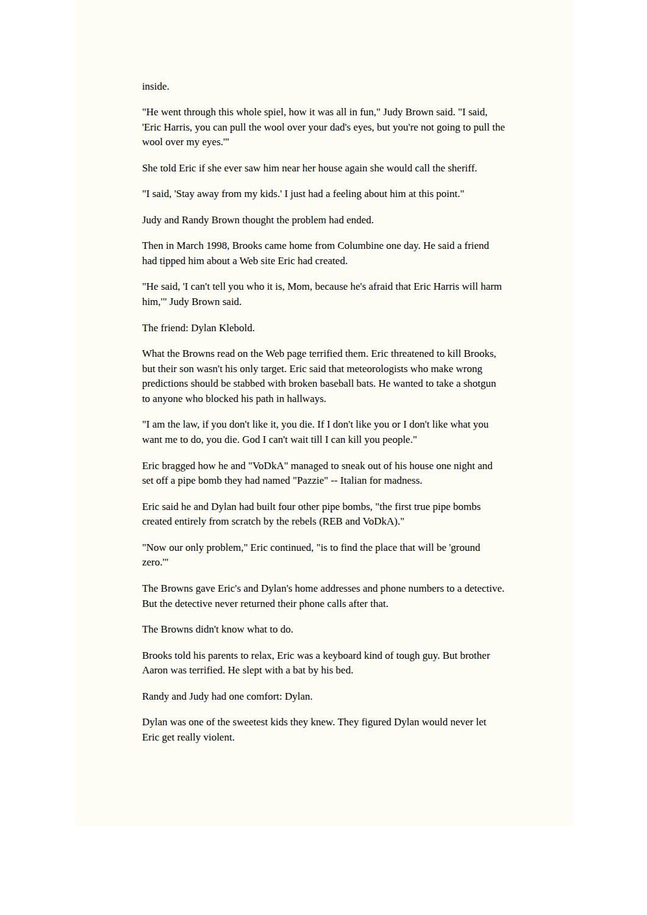inside.
"He went through this whole spiel, how it was all in fun," Judy Brown said. "I said, 'Eric Harris, you can pull the wool over your dad's eyes, but you're not going to pull the wool over my eyes.'"
She told Eric if she ever saw him near her house again she would call the sheriff.
"I said, 'Stay away from my kids.' I just had a feeling about him at this point."
Judy and Randy Brown thought the problem had ended.
Then in March 1998, Brooks came home from Columbine one day. He said a friend had tipped him about a Web site Eric had created.
"He said, 'I can't tell you who it is, Mom, because he's afraid that Eric Harris will harm him,'" Judy Brown said.
The friend: Dylan Klebold.
What the Browns read on the Web page terrified them. Eric threatened to kill Brooks, but their son wasn't his only target. Eric said that meteorologists who make wrong predictions should be stabbed with broken baseball bats. He wanted to take a shotgun to anyone who blocked his path in hallways.
"I am the law, if you don't like it, you die. If I don't like you or I don't like what you want me to do, you die. God I can't wait till I can kill you people."
Eric bragged how he and "VoDkA" managed to sneak out of his house one night and set off a pipe bomb they had named "Pazzie" -- Italian for madness.
Eric said he and Dylan had built four other pipe bombs, "the first true pipe bombs created entirely from scratch by the rebels (REB and VoDkA)."
"Now our only problem," Eric continued, "is to find the place that will be 'ground zero.'"
The Browns gave Eric's and Dylan's home addresses and phone numbers to a detective. But the detective never returned their phone calls after that.
The Browns didn't know what to do.
Brooks told his parents to relax, Eric was a keyboard kind of tough guy. But brother Aaron was terrified. He slept with a bat by his bed.
Randy and Judy had one comfort: Dylan.
Dylan was one of the sweetest kids they knew. They figured Dylan would never let Eric get really violent.